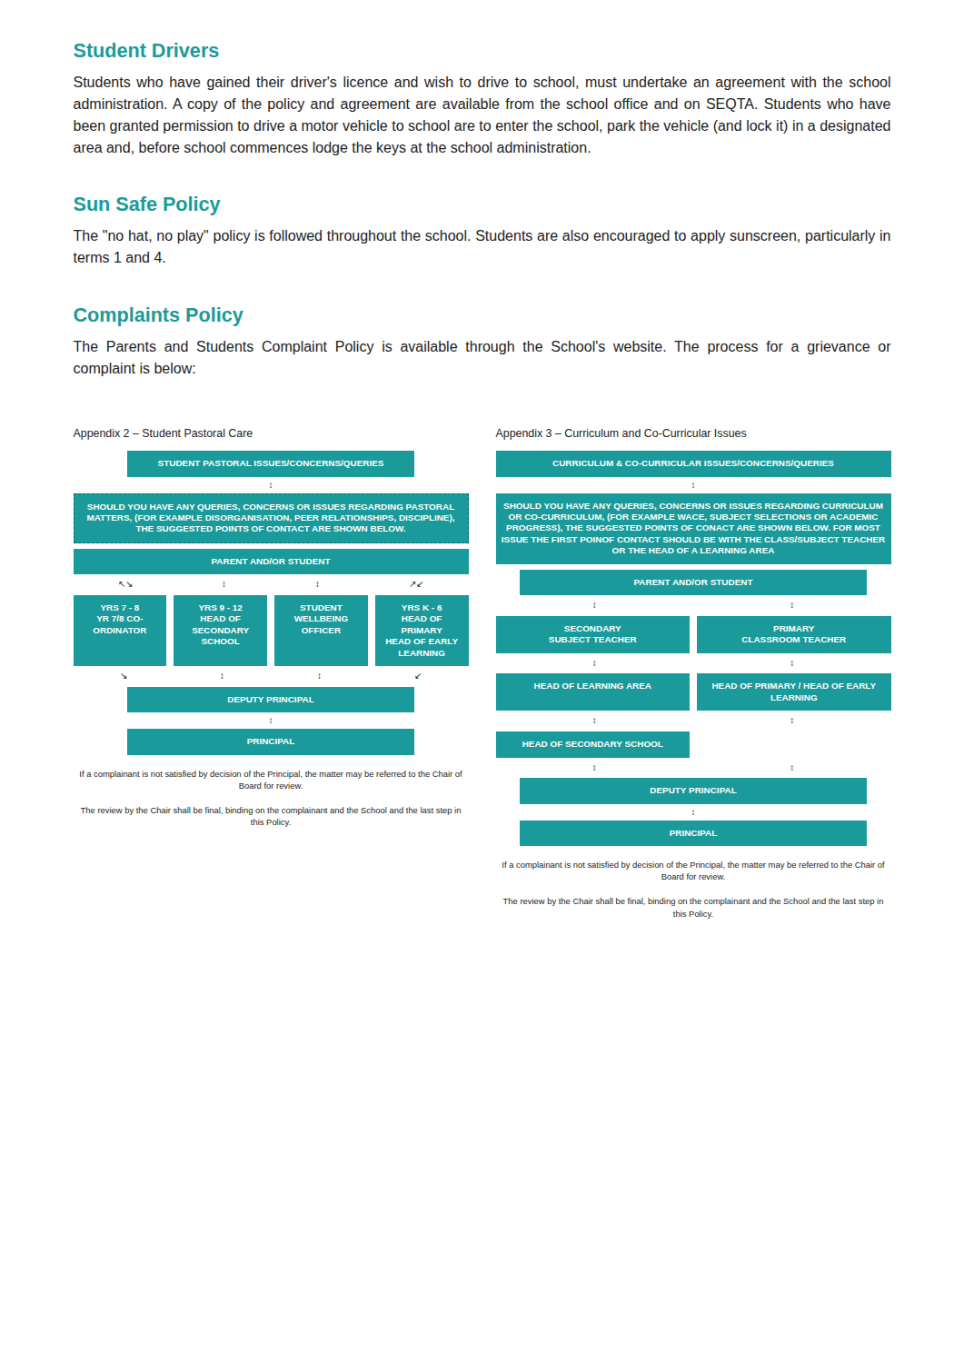Student Drivers
Students who have gained their driver's licence and wish to drive to school, must undertake an agreement with the school administration. A copy of the policy and agreement are available from the school office and on SEQTA. Students who have been granted permission to drive a motor vehicle to school are to enter the school, park the vehicle (and lock it) in a designated area and, before school commences lodge the keys at the school administration.
Sun Safe Policy
The "no hat, no play" policy is followed throughout the school. Students are also encouraged to apply sunscreen, particularly in terms 1 and 4.
Complaints Policy
The Parents and Students Complaint Policy is available through the School's website. The process for a grievance or complaint is below:
Appendix 2 – Student Pastoral Care
Student Pastoral Issues/Concerns/Queries
↕
Should you have any queries, concerns or issues regarding pastoral matters, (for example disorganisation, peer relationships, discipline), the suggested points of contact are shown below.
Parent and/or Student
↖↘↕↕↗↙
Yrs 7 - 8
Yr 7/8 Co-ordinator
Yrs 9 - 12
Head of Secondary School
Student Wellbeing Officer
Yrs K - 6
Head of Primary
Head of Early Learning
↘↕↕↙
Deputy Principal
↕
Principal
If a complainant is not satisfied by decision of the Principal, the matter may be referred to the Chair of Board for review.
The review by the Chair shall be final, binding on the complainant and the School and the last step in this Policy.
Appendix 3 – Curriculum and Co-Curricular Issues
Curriculum & Co-Curricular Issues/Concerns/Queries
↕
Should you have any queries, concerns or issues regarding curriculum or co-curriculum, (for example WACE, subject selections or academic progress), the suggested points of conact are shown below. For most issue the first poinof contact should be with the class/subject teacher or the head of a learning area
Parent and/or Student
↕↕
Secondary
Subject Teacher
Primary
Classroom Teacher
↕↕
Head of Learning Area
Head of Primary / Head of Early Learning
↕↕
Head of Secondary School
↕↕
Deputy Principal
↕
Principal
If a complainant is not satisfied by decision of the Principal, the matter may be referred to the Chair of Board for review.
The review by the Chair shall be final, binding on the complainant and the School and the last step in this Policy.